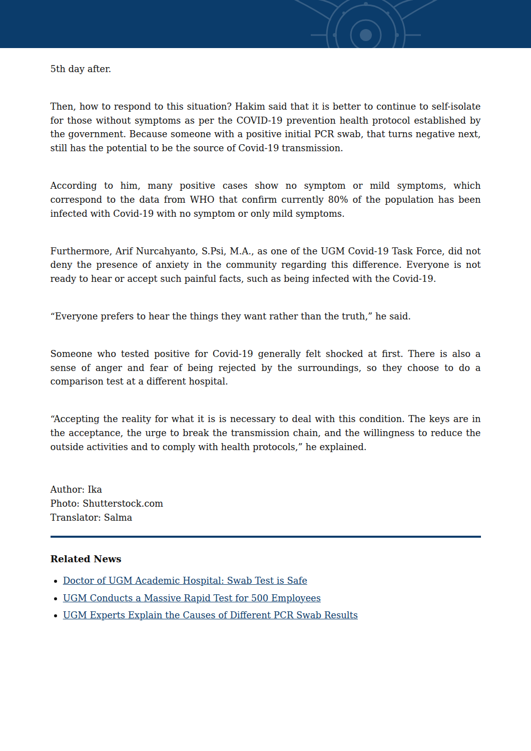5th day after.
Then, how to respond to this situation? Hakim said that it is better to continue to self-isolate for those without symptoms as per the COVID-19 prevention health protocol established by the government. Because someone with a positive initial PCR swab, that turns negative next, still has the potential to be the source of Covid-19 transmission.
According to him, many positive cases show no symptom or mild symptoms, which correspond to the data from WHO that confirm currently 80% of the population has been infected with Covid-19 with no symptom or only mild symptoms.
Furthermore, Arif Nurcahyanto, S.Psi, M.A., as one of the UGM Covid-19 Task Force, did not deny the presence of anxiety in the community regarding this difference. Everyone is not ready to hear or accept such painful facts, such as being infected with the Covid-19.
“Everyone prefers to hear the things they want rather than the truth,” he said.
Someone who tested positive for Covid-19 generally felt shocked at first. There is also a sense of anger and fear of being rejected by the surroundings, so they choose to do a comparison test at a different hospital.
“Accepting the reality for what it is is necessary to deal with this condition. The keys are in the acceptance, the urge to break the transmission chain, and the willingness to reduce the outside activities and to comply with health protocols,” he explained.
Author: Ika
Photo: Shutterstock.com
Translator: Salma
Related News
Doctor of UGM Academic Hospital: Swab Test is Safe
UGM Conducts a Massive Rapid Test for 500 Employees
UGM Experts Explain the Causes of Different PCR Swab Results